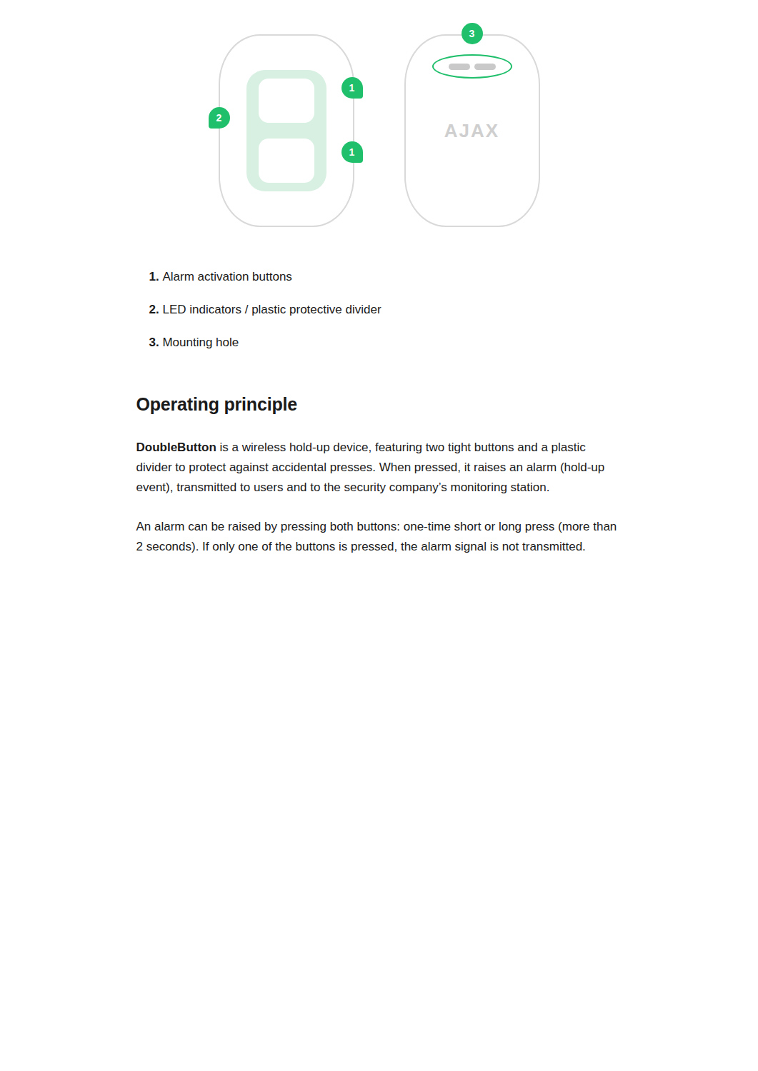1
1
2
AJAX
3
Alarm activation buttons
LED indicators / plastic protective divider
Mounting hole
Operating principle
DoubleButton is a wireless hold-up device, featuring two tight buttons and a plastic divider to protect against accidental presses. When pressed, it raises an alarm (hold-up event), transmitted to users and to the security company’s monitoring station.
An alarm can be raised by pressing both buttons: one-time short or long press (more than 2 seconds). If only one of the buttons is pressed, the alarm signal is not transmitted.